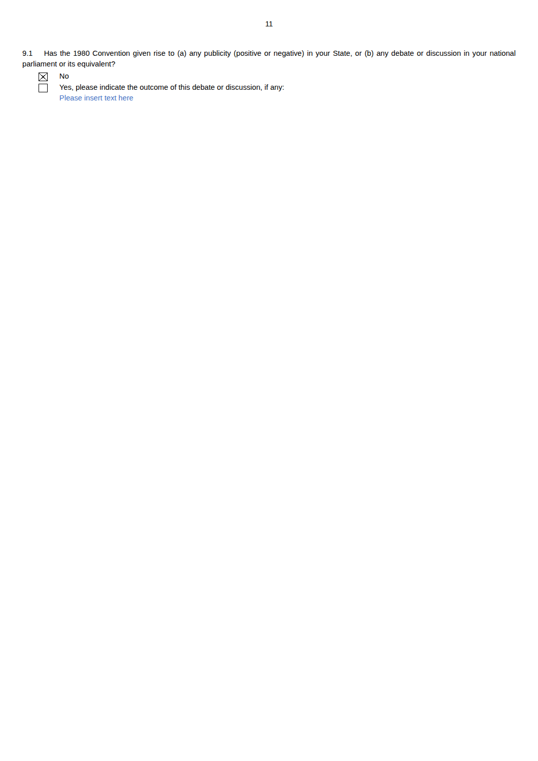11
9.1 Has the 1980 Convention given rise to (a) any publicity (positive or negative) in your State, or (b) any debate or discussion in your national parliament or its equivalent?
No
Yes, please indicate the outcome of this debate or discussion, if any: Please insert text here